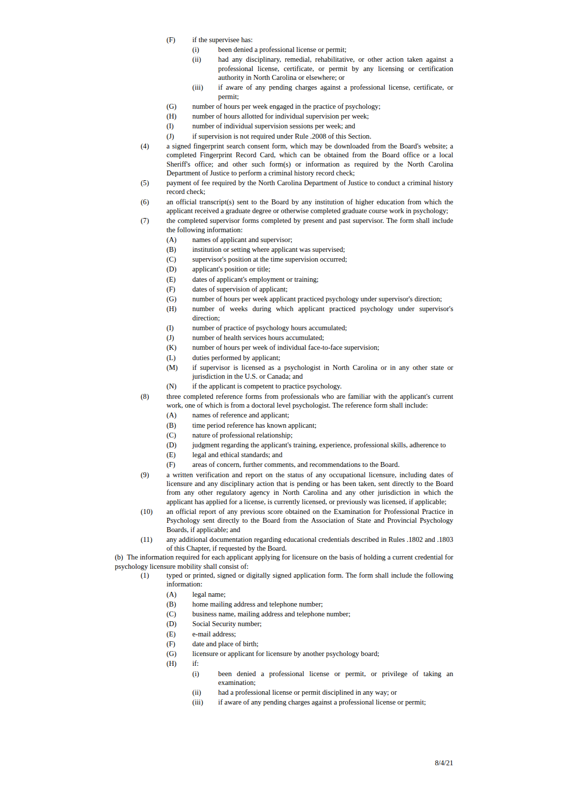(F)
if the supervisee has:
(i)
been denied a professional license or permit;
(ii)
had any disciplinary, remedial, rehabilitative, or other action taken against a professional license, certificate, or permit by any licensing or certification authority in North Carolina or elsewhere; or
(iii)
if aware of any pending charges against a professional license, certificate, or permit;
(G)
number of hours per week engaged in the practice of psychology;
(H)
number of hours allotted for individual supervision per week;
(I)
number of individual supervision sessions per week; and
(J)
if supervision is not required under Rule .2008 of this Section.
(4)
a signed fingerprint search consent form, which may be downloaded from the Board's website; a completed Fingerprint Record Card, which can be obtained from the Board office or a local Sheriff's office; and other such form(s) or information as required by the North Carolina Department of Justice to perform a criminal history record check;
(5)
payment of fee required by the North Carolina Department of Justice to conduct a criminal history record check;
(6)
an official transcript(s) sent to the Board by any institution of higher education from which the applicant received a graduate degree or otherwise completed graduate course work in psychology;
(7)
the completed supervisor forms completed by present and past supervisor. The form shall include the following information:
(A)
names of applicant and supervisor;
(B)
institution or setting where applicant was supervised;
(C)
supervisor's position at the time supervision occurred;
(D)
applicant's position or title;
(E)
dates of applicant's employment or training;
(F)
dates of supervision of applicant;
(G)
number of hours per week applicant practiced psychology under supervisor's direction;
(H)
number of weeks during which applicant practiced psychology under supervisor's direction;
(I)
number of practice of psychology hours accumulated;
(J)
number of health services hours accumulated;
(K)
number of hours per week of individual face-to-face supervision;
(L)
duties performed by applicant;
(M)
if supervisor is licensed as a psychologist in North Carolina or in any other state or jurisdiction in the U.S. or Canada; and
(N)
if the applicant is competent to practice psychology.
(8)
three completed reference forms from professionals who are familiar with the applicant's current work, one of which is from a doctoral level psychologist. The reference form shall include:
(A)
names of reference and applicant;
(B)
time period reference has known applicant;
(C)
nature of professional relationship;
(D)
judgment regarding the applicant's training, experience, professional skills, adherence to
(E)
legal and ethical standards; and
(F)
areas of concern, further comments, and recommendations to the Board.
(9)
a written verification and report on the status of any occupational licensure, including dates of licensure and any disciplinary action that is pending or has been taken, sent directly to the Board from any other regulatory agency in North Carolina and any other jurisdiction in which the applicant has applied for a license, is currently licensed, or previously was licensed, if applicable;
(10)
an official report of any previous score obtained on the Examination for Professional Practice in Psychology sent directly to the Board from the Association of State and Provincial Psychology Boards, if applicable; and
(11)
any additional documentation regarding educational credentials described in Rules .1802 and .1803 of this Chapter, if requested by the Board.
(b) The information required for each applicant applying for licensure on the basis of holding a current credential for psychology licensure mobility shall consist of:
(1)
typed or printed, signed or digitally signed application form. The form shall include the following information:
(A)
legal name;
(B)
home mailing address and telephone number;
(C)
business name, mailing address and telephone number;
(D)
Social Security number;
(E)
e-mail address;
(F)
date and place of birth;
(G)
licensure or applicant for licensure by another psychology board;
(H)
if:
(i)
been denied a professional license or permit, or privilege of taking an examination;
(ii)
had a professional license or permit disciplined in any way; or
(iii)
if aware of any pending charges against a professional license or permit;
8/4/21